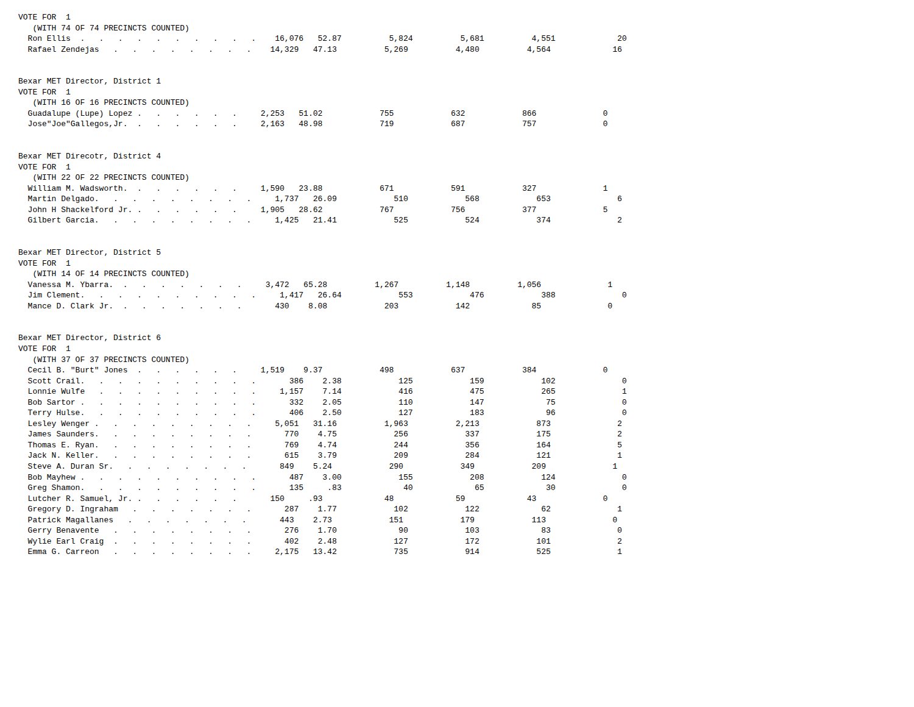VOTE FOR  1
   (WITH 74 OF 74 PRECINCTS COUNTED)
  Ron Ellis  .   .   .   .   .   .   .   .   .   .    16,076   52.87          5,824          5,681          4,551             20
  Rafael Zendejas   .   .   .   .   .   .   .   .    14,329   47.13          5,269          4,480          4,564             16


Bexar MET Director, District 1
VOTE FOR  1
   (WITH 16 OF 16 PRECINCTS COUNTED)
  Guadalupe (Lupe) Lopez .   .   .   .   .   .     2,253   51.02            755            632            866              0
  Jose"Joe"Gallegos,Jr.  .   .   .   .   .   .     2,163   48.98            719            687            757              0


Bexar MET Direcotr, District 4
VOTE FOR  1
   (WITH 22 OF 22 PRECINCTS COUNTED)
  William M. Wadsworth.  .   .   .   .   .   .     1,590   23.88            671            591            327              1
  Martin Delgado.   .   .   .   .   .   .   .   .     1,737   26.09            510            568            653              6
  John H Shackelford Jr. .   .   .   .   .   .     1,905   28.62            767            756            377              5
  Gilbert Garcia.   .   .   .   .   .   .   .   .     1,425   21.41            525            524            374              2


Bexar MET Director, District 5
VOTE FOR  1
   (WITH 14 OF 14 PRECINCTS COUNTED)
  Vanessa M. Ybarra.  .   .   .   .   .   .   .     3,472   65.28          1,267          1,148          1,056              1
  Jim Clement.   .   .   .   .   .   .   .   .   .     1,417   26.64            553            476            388              0
  Mance D. Clark Jr.  .   .   .   .   .   .   .       430    8.08            203            142             85              0


Bexar MET Director, District 6
VOTE FOR  1
   (WITH 37 OF 37 PRECINCTS COUNTED)
  Cecil B. "Burt" Jones  .   .   .   .   .   .     1,519    9.37            498            637            384              0
  Scott Crail.   .   .   .   .   .   .   .   .   .       386    2.38            125            159            102              0
  Lonnie Wulfe   .   .   .   .   .   .   .   .   .     1,157    7.14            416            475            265              1
  Bob Sartor .   .   .   .   .   .   .   .   .   .       332    2.05            110            147             75              0
  Terry Hulse.   .   .   .   .   .   .   .   .   .       406    2.50            127            183             96              0
  Lesley Wenger .   .   .   .   .   .   .   .   .     5,051   31.16          1,963          2,213            873              2
  James Saunders.   .   .   .   .   .   .   .   .       770    4.75            256            337            175              2
  Thomas E. Ryan.   .   .   .   .   .   .   .   .       769    4.74            244            356            164              5
  Jack N. Keller.   .   .   .   .   .   .   .   .       615    3.79            209            284            121              1
  Steve A. Duran Sr.   .   .   .   .   .   .   .       849    5.24            290            349            209              1
  Bob Mayhew .   .   .   .   .   .   .   .   .   .       487    3.00            155            208            124              0
  Greg Shamon.   .   .   .   .   .   .   .   .   .       135     .83             40             65             30              0
  Lutcher R. Samuel, Jr. .   .   .   .   .   .       150     .93             48             59             43              0
  Gregory D. Ingraham   .   .   .   .   .   .   .       287    1.77            102            122             62              1
  Patrick Magallanes   .   .   .   .   .   .   .       443    2.73            151            179            113              0
  Gerry Benavente   .   .   .   .   .   .   .   .       276    1.70             90            103             83              0
  Wylie Earl Craig  .   .   .   .   .   .   .   .       402    2.48            127            172            101              2
  Emma G. Carreon   .   .   .   .   .   .   .   .     2,175   13.42            735            914            525              1